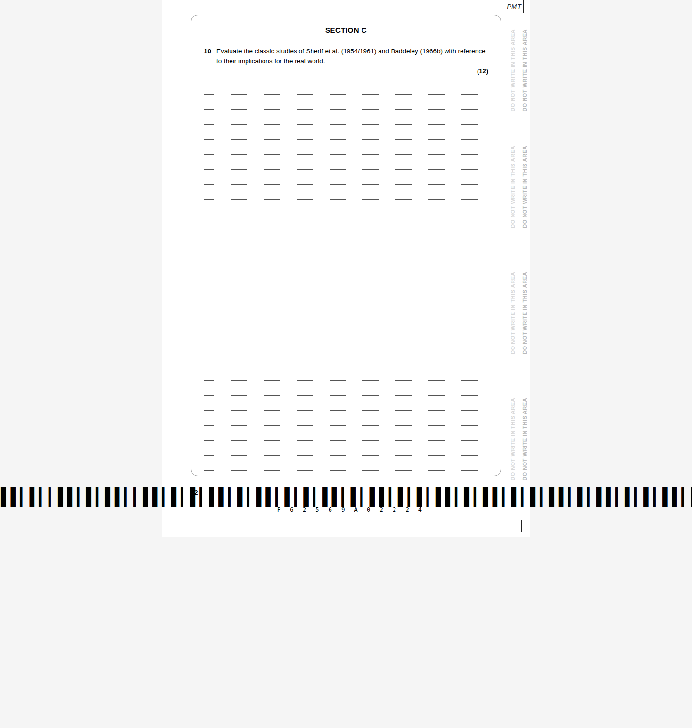PMT
DO NOT WRITE IN THIS AREA
DO NOT WRITE IN THIS AREA
DO NOT WRITE IN THIS AREA
DO NOT WRITE IN THIS AREA
DO NOT WRITE IN THIS AREA
DO NOT WRITE IN THIS AREA
DO NOT WRITE IN THIS AREA
DO NOT WRITE IN THIS AREA
SECTION C
10
Evaluate the classic studies of Sherif et al. (1954/1961) and Baddeley (1966b) with reference to their implications for the real world.
(12)
22
▌▎▌▌▎▌▎▎▌▌▎▌▎▌▌▎▎▌▌▎▌▎▌▎▌▌▎▌▎▌▌▎▌▎▌▎▌▌▎▌▎▌▌▎▌▎▌▎▌▌▎▌▎▌▌▎▌▎▌▎▌▌▎▌▎▌▌▎▌▎▌▎▌▌▎▌▎▌
P 6 2 5 6 9 A 0 2 2 2 4